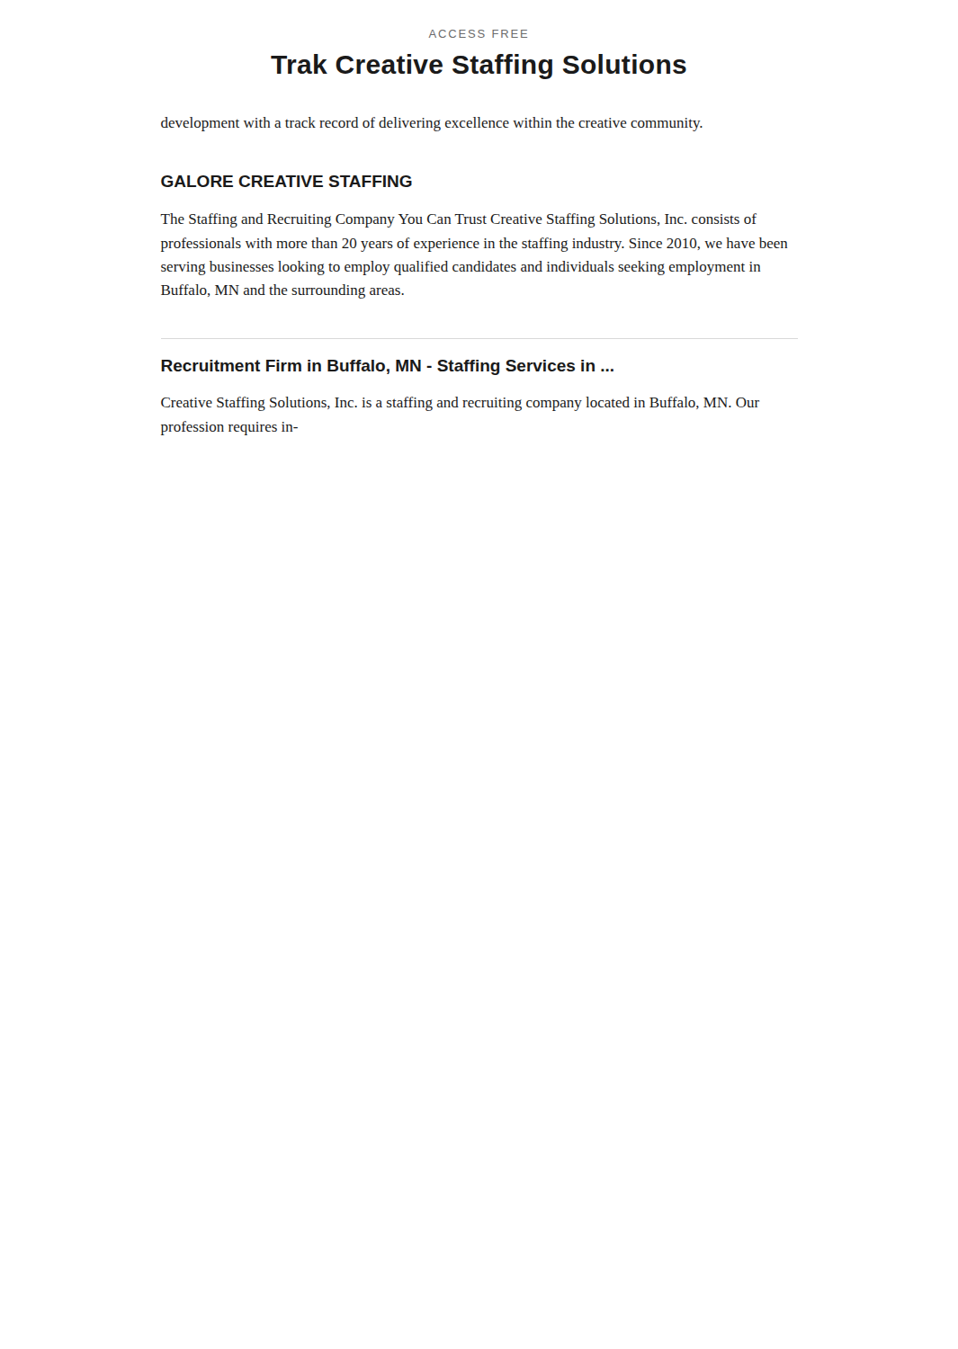Access Free
Trak Creative Staffing Solutions
development with a track record of delivering excellence within the creative community.
GALORE CREATIVE STAFFING
The Staffing and Recruiting Company You Can Trust Creative Staffing Solutions, Inc. consists of professionals with more than 20 years of experience in the staffing industry. Since 2010, we have been serving businesses looking to employ qualified candidates and individuals seeking employment in Buffalo, MN and the surrounding areas.
Recruitment Firm in Buffalo, MN - Staffing Services in ...
Creative Staffing Solutions, Inc. is a staffing and recruiting company located in Buffalo, MN. Our profession requires in-